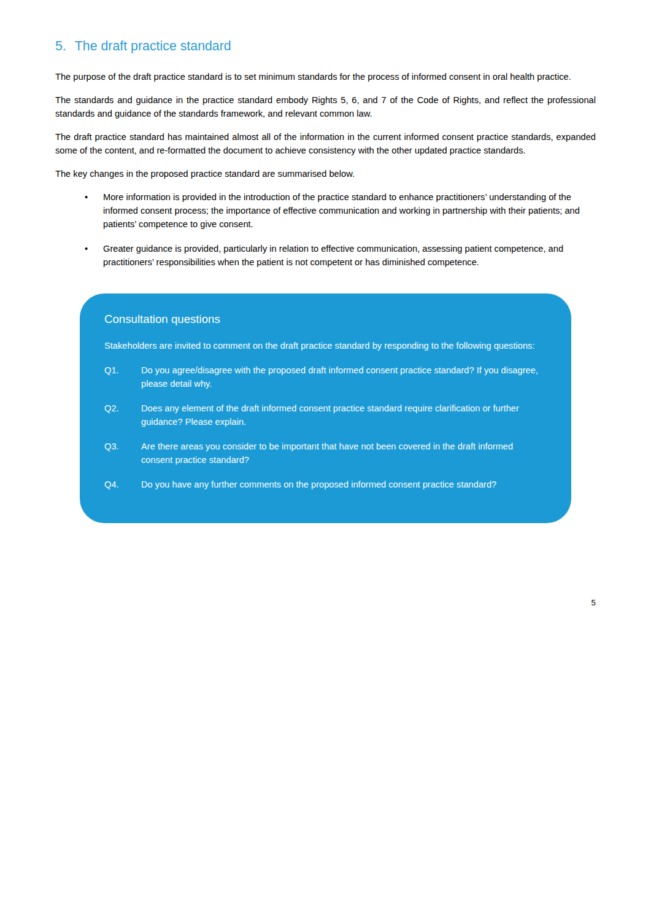5. The draft practice standard
The purpose of the draft practice standard is to set minimum standards for the process of informed consent in oral health practice.
The standards and guidance in the practice standard embody Rights 5, 6, and 7 of the Code of Rights, and reflect the professional standards and guidance of the standards framework, and relevant common law.
The draft practice standard has maintained almost all of the information in the current informed consent practice standards, expanded some of the content, and re-formatted the document to achieve consistency with the other updated practice standards.
The key changes in the proposed practice standard are summarised below.
More information is provided in the introduction of the practice standard to enhance practitioners’ understanding of the informed consent process; the importance of effective communication and working in partnership with their patients; and patients’ competence to give consent.
Greater guidance is provided, particularly in relation to effective communication, assessing patient competence, and practitioners’ responsibilities when the patient is not competent or has diminished competence.
Consultation questions
Stakeholders are invited to comment on the draft practice standard by responding to the following questions:
Q1.
Do you agree/disagree with the proposed draft informed consent practice standard? If you disagree, please detail why.
Q2.
Does any element of the draft informed consent practice standard require clarification or further guidance? Please explain.
Q3.
Are there areas you consider to be important that have not been covered in the draft informed consent practice standard?
Q4.
Do you have any further comments on the proposed informed consent practice standard?
5